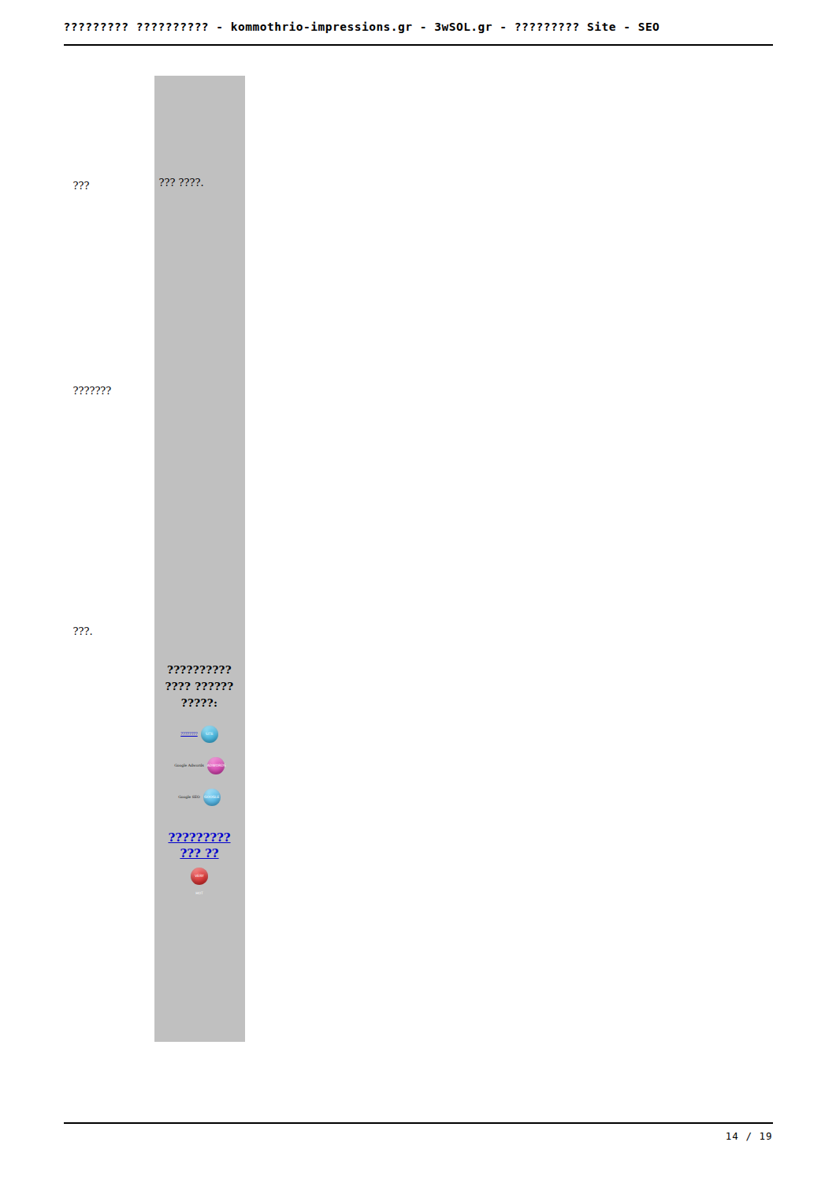????????? ?????????? - kommothrio-impressions.gr - 3wSOL.gr - ????????? Site - SEO
???
???????
???.
??? ????.
??????????
???? ??????
?????:
???????? SITE
Google Adwords ADWORDS
Google SEO GOOGLE
?????????
??? ??
VERY
HOT
14 / 19